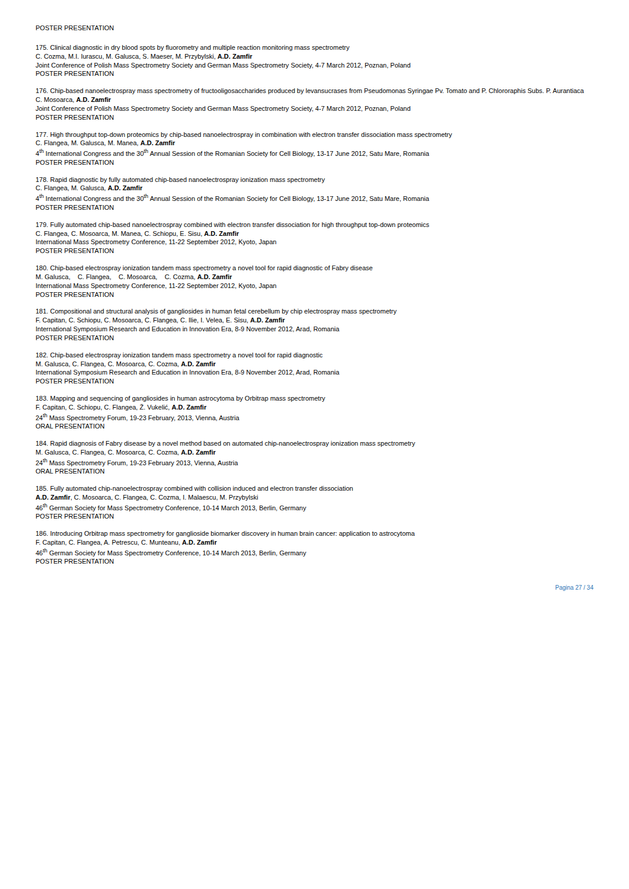POSTER PRESENTATION
175. Clinical diagnostic in dry blood spots by fluorometry and multiple reaction monitoring mass spectrometry
C. Cozma, M.I. Iurascu, M. Galusca, S. Maeser, M. Przybylski, A.D. Zamfir
Joint Conference of Polish Mass Spectrometry Society and German Mass Spectrometry Society, 4-7 March 2012, Poznan, Poland
POSTER PRESENTATION
176. Chip-based nanoelectrospray mass spectrometry of fructooligosaccharides produced by levansucrases from Pseudomonas Syringae Pv. Tomato and P. Chlororaphis Subs. P. Aurantiaca
C. Mosoarca, A.D. Zamfir
Joint Conference of Polish Mass Spectrometry Society and German Mass Spectrometry Society, 4-7 March 2012, Poznan, Poland
POSTER PRESENTATION
177. High throughput top-down proteomics by chip-based nanoelectrospray in combination with electron transfer dissociation mass spectrometry
C. Flangea, M. Galusca, M. Manea, A.D. Zamfir
4th International Congress and the 30th Annual Session of the Romanian Society for Cell Biology, 13-17 June 2012, Satu Mare, Romania
POSTER PRESENTATION
178. Rapid diagnostic by fully automated chip-based nanoelectrospray ionization mass spectrometry
C. Flangea, M. Galusca, A.D. Zamfir
4th International Congress and the 30th Annual Session of the Romanian Society for Cell Biology, 13-17 June 2012, Satu Mare, Romania
POSTER PRESENTATION
179. Fully automated chip-based nanoelectrospray combined with electron transfer dissociation for high throughput top-down proteomics
C. Flangea, C. Mosoarca, M. Manea, C. Schiopu, E. Sisu, A.D. Zamfir
International Mass Spectrometry Conference, 11-22 September 2012, Kyoto, Japan
POSTER PRESENTATION
180. Chip-based electrospray ionization tandem mass spectrometry a novel tool for rapid diagnostic of Fabry disease
M. Galusca, C. Flangea, C. Mosoarca, C. Cozma, A.D. Zamfir
International Mass Spectrometry Conference, 11-22 September 2012, Kyoto, Japan
POSTER PRESENTATION
181. Compositional and structural analysis of gangliosides in human fetal cerebellum by chip electrospray mass spectrometry
F. Capitan, C. Schiopu, C. Mosoarca, C. Flangea, C. Ilie, I. Velea, E. Sisu, A.D. Zamfir
International Symposium Research and Education in Innovation Era, 8-9 November 2012, Arad, Romania
POSTER PRESENTATION
182. Chip-based electrospray ionization tandem mass spectrometry a novel tool for rapid diagnostic
M. Galusca, C. Flangea, C. Mosoarca, C. Cozma, A.D. Zamfir
International Symposium Research and Education in Innovation Era, 8-9 November 2012, Arad, Romania
POSTER PRESENTATION
183. Mapping and sequencing of gangliosides in human astrocytoma by Orbitrap mass spectrometry
F. Capitan, C. Schiopu, C. Flangea, Ž. Vukelić, A.D. Zamfir
24th Mass Spectrometry Forum, 19-23 February, 2013, Vienna, Austria
ORAL PRESENTATION
184. Rapid diagnosis of Fabry disease by a novel method based on automated chip-nanoelectrospray ionization mass spectrometry
M. Galusca, C. Flangea, C. Mosoarca, C. Cozma, A.D. Zamfir
24th Mass Spectrometry Forum, 19-23 February 2013, Vienna, Austria
ORAL PRESENTATION
185. Fully automated chip-nanoelectrospray combined with collision induced and electron transfer dissociation
A.D. Zamfir, C. Mosoarca, C. Flangea, C. Cozma, I. Malaescu, M. Przybylski
46th German Society for Mass Spectrometry Conference, 10-14 March 2013, Berlin, Germany
POSTER PRESENTATION
186. Introducing Orbitrap mass spectrometry for ganglioside biomarker discovery in human brain cancer: application to astrocytoma
F. Capitan, C. Flangea, A. Petrescu, C. Munteanu, A.D. Zamfir
46th German Society for Mass Spectrometry Conference, 10-14 March 2013, Berlin, Germany
POSTER PRESENTATION
Pagina 27 / 34